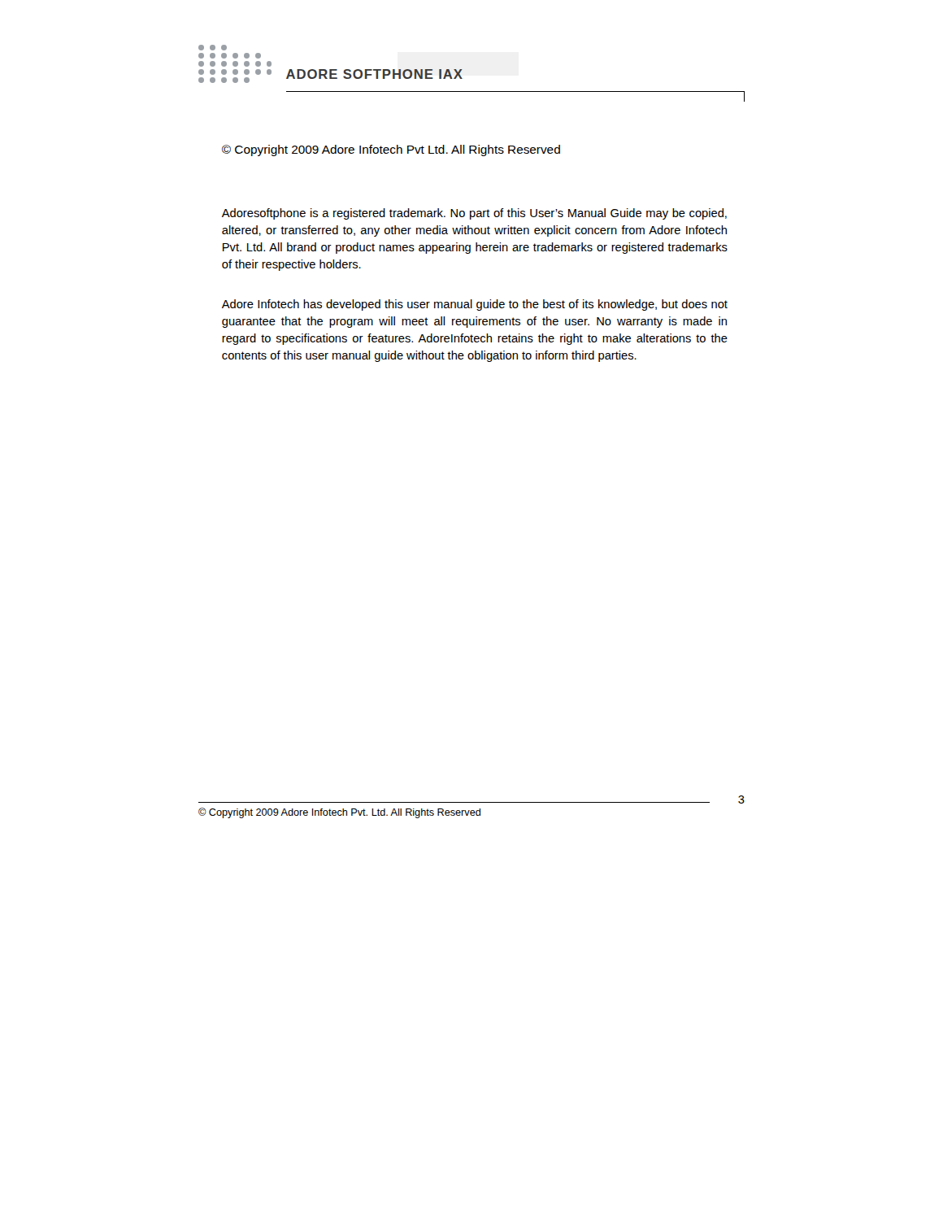ADORE SOFTPHONE IAX
© Copyright 2009 Adore Infotech Pvt Ltd. All Rights Reserved
Adoresoftphone is a registered trademark. No part of this User’s Manual Guide may be copied, altered, or transferred to, any other media without written explicit concern from Adore Infotech Pvt. Ltd. All brand or product names appearing herein are trademarks or registered trademarks of their respective holders.
Adore Infotech has developed this user manual guide to the best of its knowledge, but does not guarantee that the program will meet all requirements of the user. No warranty is made in regard to specifications or features. AdoreInfotech retains the right to make alterations to the contents of this user manual guide without the obligation to inform third parties.
© Copyright 2009 Adore Infotech Pvt. Ltd. All Rights Reserved
3